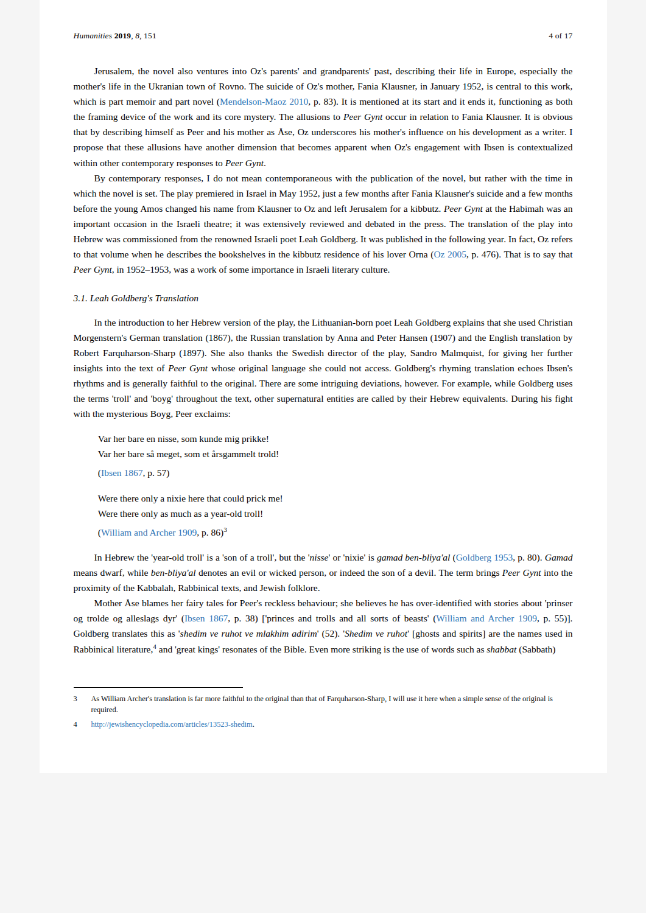Humanities 2019, 8, 151
4 of 17
Jerusalem, the novel also ventures into Oz's parents' and grandparents' past, describing their life in Europe, especially the mother's life in the Ukranian town of Rovno. The suicide of Oz's mother, Fania Klausner, in January 1952, is central to this work, which is part memoir and part novel (Mendelson-Maoz 2010, p. 83). It is mentioned at its start and it ends it, functioning as both the framing device of the work and its core mystery. The allusions to Peer Gynt occur in relation to Fania Klausner. It is obvious that by describing himself as Peer and his mother as Åse, Oz underscores his mother's influence on his development as a writer. I propose that these allusions have another dimension that becomes apparent when Oz's engagement with Ibsen is contextualized within other contemporary responses to Peer Gynt.
By contemporary responses, I do not mean contemporaneous with the publication of the novel, but rather with the time in which the novel is set. The play premiered in Israel in May 1952, just a few months after Fania Klausner's suicide and a few months before the young Amos changed his name from Klausner to Oz and left Jerusalem for a kibbutz. Peer Gynt at the Habimah was an important occasion in the Israeli theatre; it was extensively reviewed and debated in the press. The translation of the play into Hebrew was commissioned from the renowned Israeli poet Leah Goldberg. It was published in the following year. In fact, Oz refers to that volume when he describes the bookshelves in the kibbutz residence of his lover Orna (Oz 2005, p. 476). That is to say that Peer Gynt, in 1952–1953, was a work of some importance in Israeli literary culture.
3.1. Leah Goldberg's Translation
In the introduction to her Hebrew version of the play, the Lithuanian-born poet Leah Goldberg explains that she used Christian Morgenstern's German translation (1867), the Russian translation by Anna and Peter Hansen (1907) and the English translation by Robert Farquharson-Sharp (1897). She also thanks the Swedish director of the play, Sandro Malmquist, for giving her further insights into the text of Peer Gynt whose original language she could not access. Goldberg's rhyming translation echoes Ibsen's rhythms and is generally faithful to the original. There are some intriguing deviations, however. For example, while Goldberg uses the terms 'troll' and 'boyg' throughout the text, other supernatural entities are called by their Hebrew equivalents. During his fight with the mysterious Boyg, Peer exclaims:
Var her bare en nisse, som kunde mig prikke!
Var her bare så meget, som et årsgammelt trold!
(Ibsen 1867, p. 57)
Were there only a nixie here that could prick me!
Were there only as much as a year-old troll!
(William and Archer 1909, p. 86)3
In Hebrew the 'year-old troll' is a 'son of a troll', but the 'nisse' or 'nixie' is gamad ben-bliya'al (Goldberg 1953, p. 80). Gamad means dwarf, while ben-bliya'al denotes an evil or wicked person, or indeed the son of a devil. The term brings Peer Gynt into the proximity of the Kabbalah, Rabbinical texts, and Jewish folklore.
Mother Åse blames her fairy tales for Peer's reckless behaviour; she believes he has over-identified with stories about 'prinser og trolde og alleslags dyr' (Ibsen 1867, p. 38) ['princes and trolls and all sorts of beasts' (William and Archer 1909, p. 55)]. Goldberg translates this as 'shedim ve ruhot ve mlakhim adirim' (52). 'Shedim ve ruhot' [ghosts and spirits] are the names used in Rabbinical literature,4 and 'great kings' resonates of the Bible. Even more striking is the use of words such as shabbat (Sabbath)
3
As William Archer's translation is far more faithful to the original than that of Farquharson-Sharp, I will use it here when a simple sense of the original is required.
4
http://jewishencyclopedia.com/articles/13523-shedim.